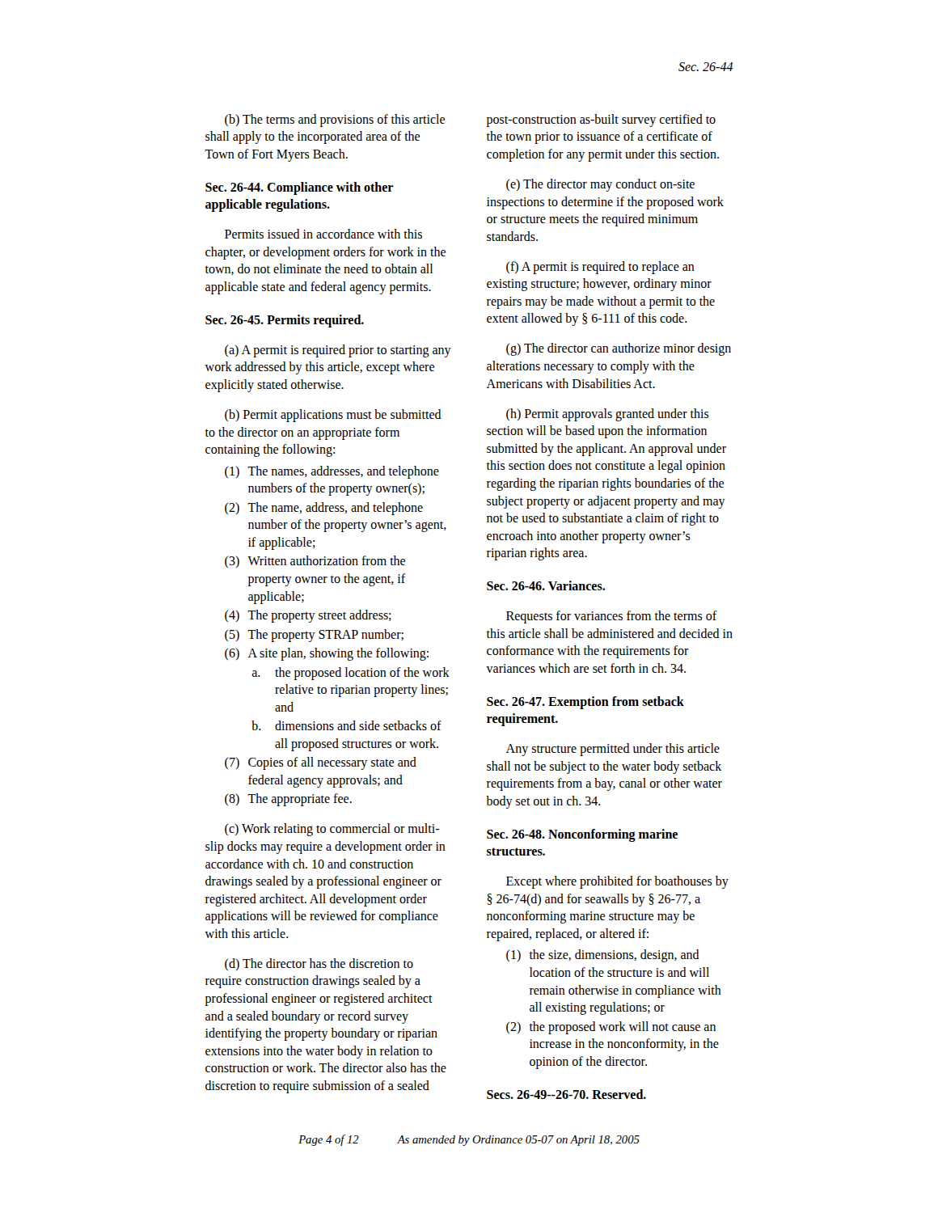Sec. 26-44
(b) The terms and provisions of this article shall apply to the incorporated area of the Town of Fort Myers Beach.
Sec. 26-44. Compliance with other applicable regulations.
Permits issued in accordance with this chapter, or development orders for work in the town, do not eliminate the need to obtain all applicable state and federal agency permits.
Sec. 26-45. Permits required.
(a) A permit is required prior to starting any work addressed by this article, except where explicitly stated otherwise.
(b) Permit applications must be submitted to the director on an appropriate form containing the following:
(1) The names, addresses, and telephone numbers of the property owner(s);
(2) The name, address, and telephone number of the property owner’s agent, if applicable;
(3) Written authorization from the property owner to the agent, if applicable;
(4) The property street address;
(5) The property STRAP number;
(6) A site plan, showing the following:
a. the proposed location of the work relative to riparian property lines; and
b. dimensions and side setbacks of all proposed structures or work.
(7) Copies of all necessary state and federal agency approvals; and
(8) The appropriate fee.
(c) Work relating to commercial or multi-slip docks may require a development order in accordance with ch. 10 and construction drawings sealed by a professional engineer or registered architect. All development order applications will be reviewed for compliance with this article.
(d) The director has the discretion to require construction drawings sealed by a professional engineer or registered architect and a sealed boundary or record survey identifying the property boundary or riparian extensions into the water body in relation to construction or work. The director also has the discretion to require submission of a sealed post-construction as-built survey certified to the town prior to issuance of a certificate of completion for any permit under this section.
(e) The director may conduct on-site inspections to determine if the proposed work or structure meets the required minimum standards.
(f) A permit is required to replace an existing structure; however, ordinary minor repairs may be made without a permit to the extent allowed by § 6-111 of this code.
(g) The director can authorize minor design alterations necessary to comply with the Americans with Disabilities Act.
(h) Permit approvals granted under this section will be based upon the information submitted by the applicant. An approval under this section does not constitute a legal opinion regarding the riparian rights boundaries of the subject property or adjacent property and may not be used to substantiate a claim of right to encroach into another property owner’s riparian rights area.
Sec. 26-46. Variances.
Requests for variances from the terms of this article shall be administered and decided in conformance with the requirements for variances which are set forth in ch. 34.
Sec. 26-47. Exemption from setback requirement.
Any structure permitted under this article shall not be subject to the water body setback requirements from a bay, canal or other water body set out in ch. 34.
Sec. 26-48. Nonconforming marine structures.
Except where prohibited for boathouses by § 26-74(d) and for seawalls by § 26-77, a nonconforming marine structure may be repaired, replaced, or altered if:
(1) the size, dimensions, design, and location of the structure is and will remain otherwise in compliance with all existing regulations; or
(2) the proposed work will not cause an increase in the nonconformity, in the opinion of the director.
Secs. 26-49--26-70. Reserved.
Page 4 of 12 As amended by Ordinance 05-07 on April 18, 2005